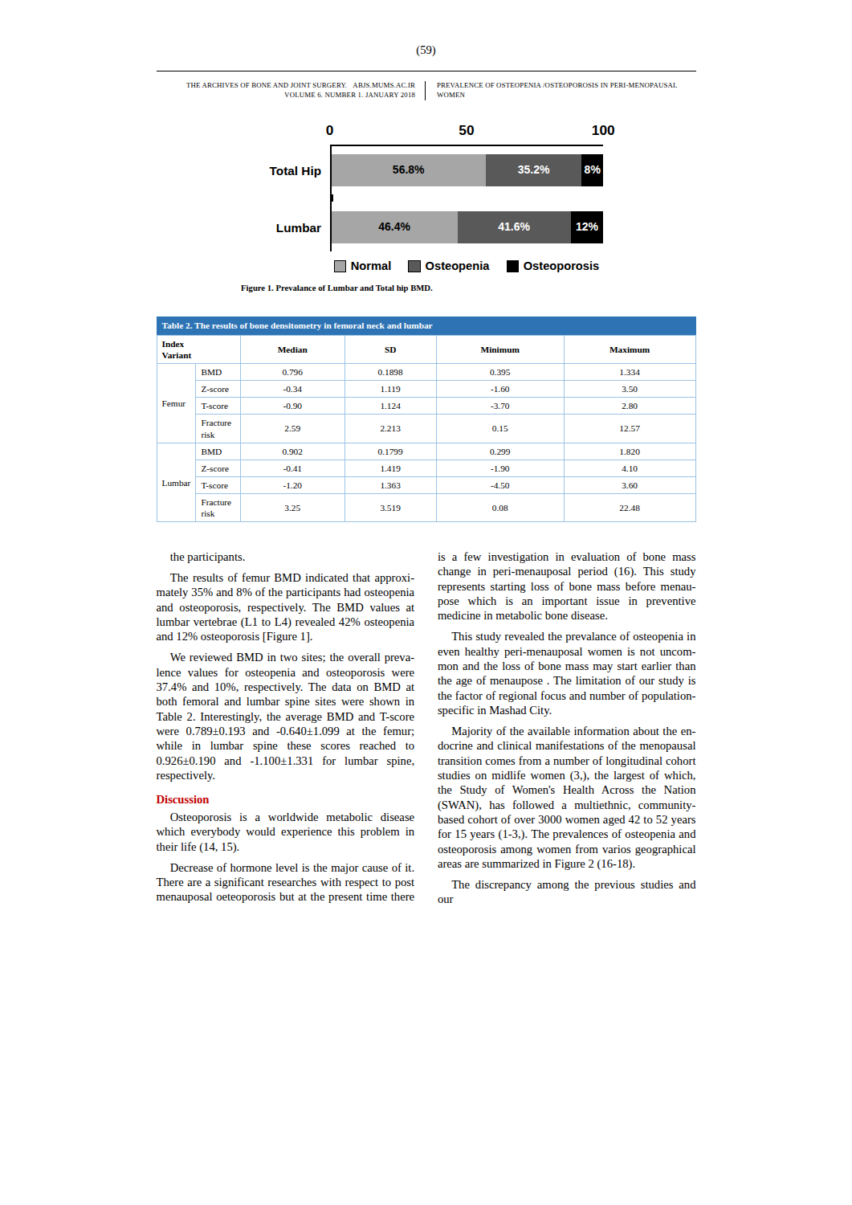(59)
THE ARCHIVES OF BONE AND JOINT SURGERY. ABJS.MUMS.AC.IR
VOLUME 6. NUMBER 1. JANUARY 2018
PREVALENCE OF OSTEOPENIA /OSTEOPOROSIS IN PERI-MENOPAUSAL WOMEN
0 50 100
Total Hip
56.8%
35.2%
8%
Lumbar
46.4%
41.6%
12%
Normal
Osteopenia
Osteoporosis
Figure 1. Prevalance of Lumbar and Total hip BMD.
Table 2. The results of bone densitometry in femoral neck and lumbar
| Index Variant | Median | SD | Minimum | Maximum |
| --- | --- | --- | --- | --- |
| Femur | BMD | 0.796 | 0.1898 | 0.395 | 1.334 |
| Z-score | -0.34 | 1.119 | -1.60 | 3.50 |
| T-score | -0.90 | 1.124 | -3.70 | 2.80 |
| Fracture risk | 2.59 | 2.213 | 0.15 | 12.57 |
| Lumbar | BMD | 0.902 | 0.1799 | 0.299 | 1.820 |
| Z-score | -0.41 | 1.419 | -1.90 | 4.10 |
| T-score | -1.20 | 1.363 | -4.50 | 3.60 |
| Fracture risk | 3.25 | 3.519 | 0.08 | 22.48 |
the participants.
The results of femur BMD indicated that approximately 35% and 8% of the participants had osteopenia and osteoporosis, respectively. The BMD values at lumbar vertebrae (L1 to L4) revealed 42% osteopenia and 12% osteoporosis [Figure 1].
We reviewed BMD in two sites; the overall prevalence values for osteopenia and osteoporosis were 37.4% and 10%, respectively. The data on BMD at both femoral and lumbar spine sites were shown in Table 2. Interestingly, the average BMD and T-score were 0.789±0.193 and -0.640±1.099 at the femur; while in lumbar spine these scores reached to 0.926±0.190 and -1.100±1.331 for lumbar spine, respectively.
Discussion
Osteoporosis is a worldwide metabolic disease which everybody would experience this problem in their life (14, 15).
Decrease of hormone level is the major cause of it. There are a significant researches with respect to post menauposal oeteoporosis but at the present time there is a few investigation in evaluation of bone mass change in peri-menauposal period (16). This study represents starting loss of bone mass before menaupose which is an important issue in preventive medicine in metabolic bone disease.
This study revealed the prevalance of osteopenia in even healthy peri-menauposal women is not uncommon and the loss of bone mass may start earlier than the age of menaupose . The limitation of our study is the factor of regional focus and number of population- specific in Mashad City.
Majority of the available information about the endocrine and clinical manifestations of the menopausal transition comes from a number of longitudinal cohort studies on midlife women (3,), the largest of which, the Study of Women's Health Across the Nation (SWAN), has followed a multiethnic, community-based cohort of over 3000 women aged 42 to 52 years for 15 years (1-3,). The prevalences of osteopenia and osteoporosis among women from varios geographical areas are summarized in Figure 2 (16-18).
The discrepancy among the previous studies and our